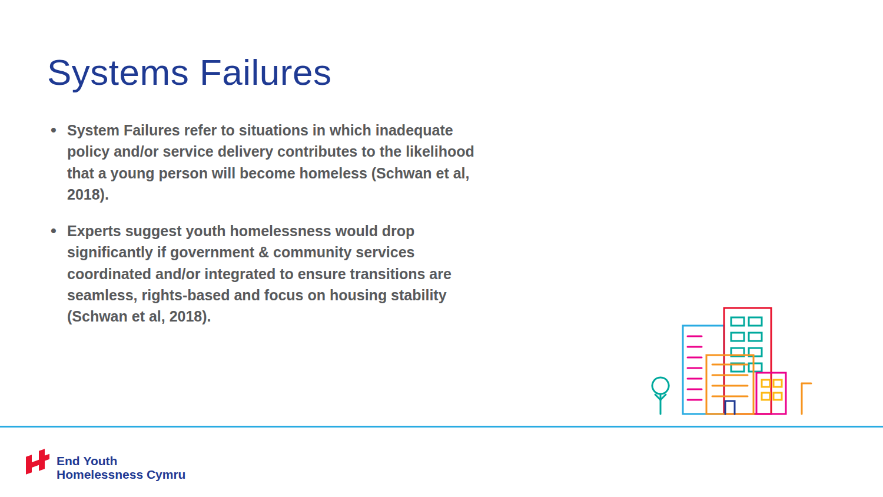Systems Failures
System Failures refer to situations in which inadequate policy and/or service delivery contributes to the likelihood that a young person will become homeless (Schwan et al, 2018).
Experts suggest youth homelessness would drop significantly if government & community services coordinated and/or integrated to ensure transitions are seamless, rights-based and focus on housing stability (Schwan et al, 2018).
End Youth
Homelessness Cymru